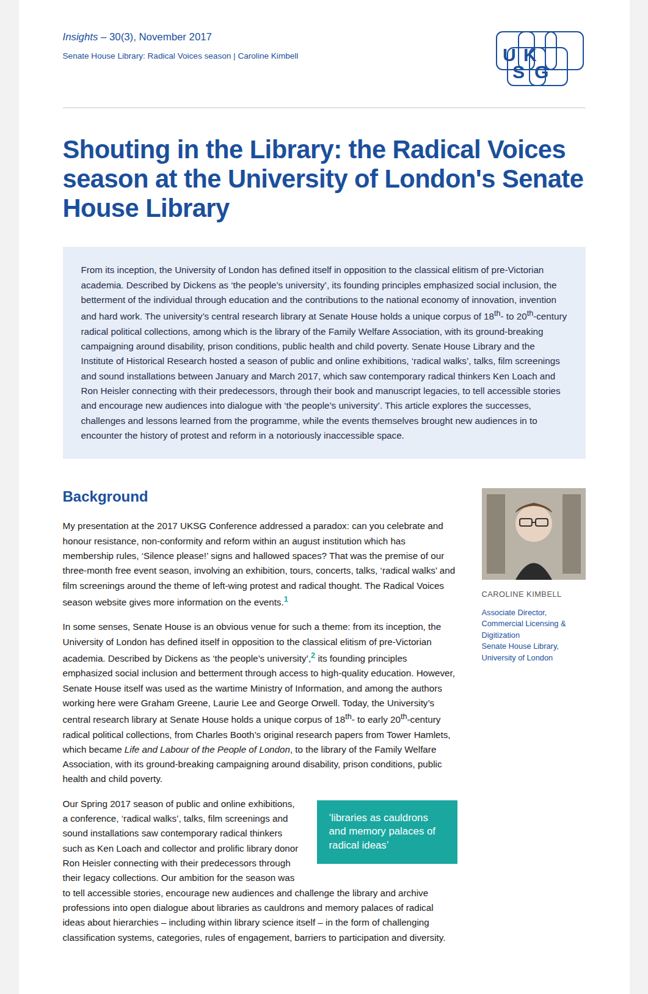Insights – 30(3), November 2017
Senate House Library: Radical Voices season | Caroline Kimbell
U K S G
Shouting in the Library: the Radical Voices season at the University of London's Senate House Library
From its inception, the University of London has defined itself in opposition to the classical elitism of pre-Victorian academia. Described by Dickens as ‘the people’s university’, its founding principles emphasized social inclusion, the betterment of the individual through education and the contributions to the national economy of innovation, invention and hard work. The university’s central research library at Senate House holds a unique corpus of 18th- to 20th-century radical political collections, among which is the library of the Family Welfare Association, with its ground-breaking campaigning around disability, prison conditions, public health and child poverty. Senate House Library and the Institute of Historical Research hosted a season of public and online exhibitions, ‘radical walks’, talks, film screenings and sound installations between January and March 2017, which saw contemporary radical thinkers Ken Loach and Ron Heisler connecting with their predecessors, through their book and manuscript legacies, to tell accessible stories and encourage new audiences into dialogue with ‘the people’s university’. This article explores the successes, challenges and lessons learned from the programme, while the events themselves brought new audiences in to encounter the history of protest and reform in a notoriously inaccessible space.
Background
My presentation at the 2017 UKSG Conference addressed a paradox: can you celebrate and honour resistance, non-conformity and reform within an august institution which has membership rules, ‘Silence please!’ signs and hallowed spaces? That was the premise of our three-month free event season, involving an exhibition, tours, concerts, talks, ‘radical walks’ and film screenings around the theme of left-wing protest and radical thought. The Radical Voices season website gives more information on the events.1
In some senses, Senate House is an obvious venue for such a theme: from its inception, the University of London has defined itself in opposition to the classical elitism of pre-Victorian academia. Described by Dickens as ‘the people’s university’,2 its founding principles emphasized social inclusion and betterment through access to high-quality education. However, Senate House itself was used as the wartime Ministry of Information, and among the authors working here were Graham Greene, Laurie Lee and George Orwell. Today, the University’s central research library at Senate House holds a unique corpus of 18th- to early 20th-century radical political collections, from Charles Booth’s original research papers from Tower Hamlets, which became Life and Labour of the People of London, to the library of the Family Welfare Association, with its ground-breaking campaigning around disability, prison conditions, public health and child poverty.
‘libraries as cauldrons and memory palaces of radical ideas’
Our Spring 2017 season of public and online exhibitions, a conference, ‘radical walks’, talks, film screenings and sound installations saw contemporary radical thinkers such as Ken Loach and collector and prolific library donor Ron Heisler connecting with their predecessors through their legacy collections. Our ambition for the season was to tell accessible stories, encourage new audiences and challenge the library and archive professions into open dialogue about libraries as cauldrons and memory palaces of radical ideas about hierarchies – including within library science itself – in the form of challenging classification systems, categories, rules of engagement, barriers to participation and diversity.
Caroline Kimbell
Associate Director,
Commercial Licensing & Digitization
Senate House Library, University of London